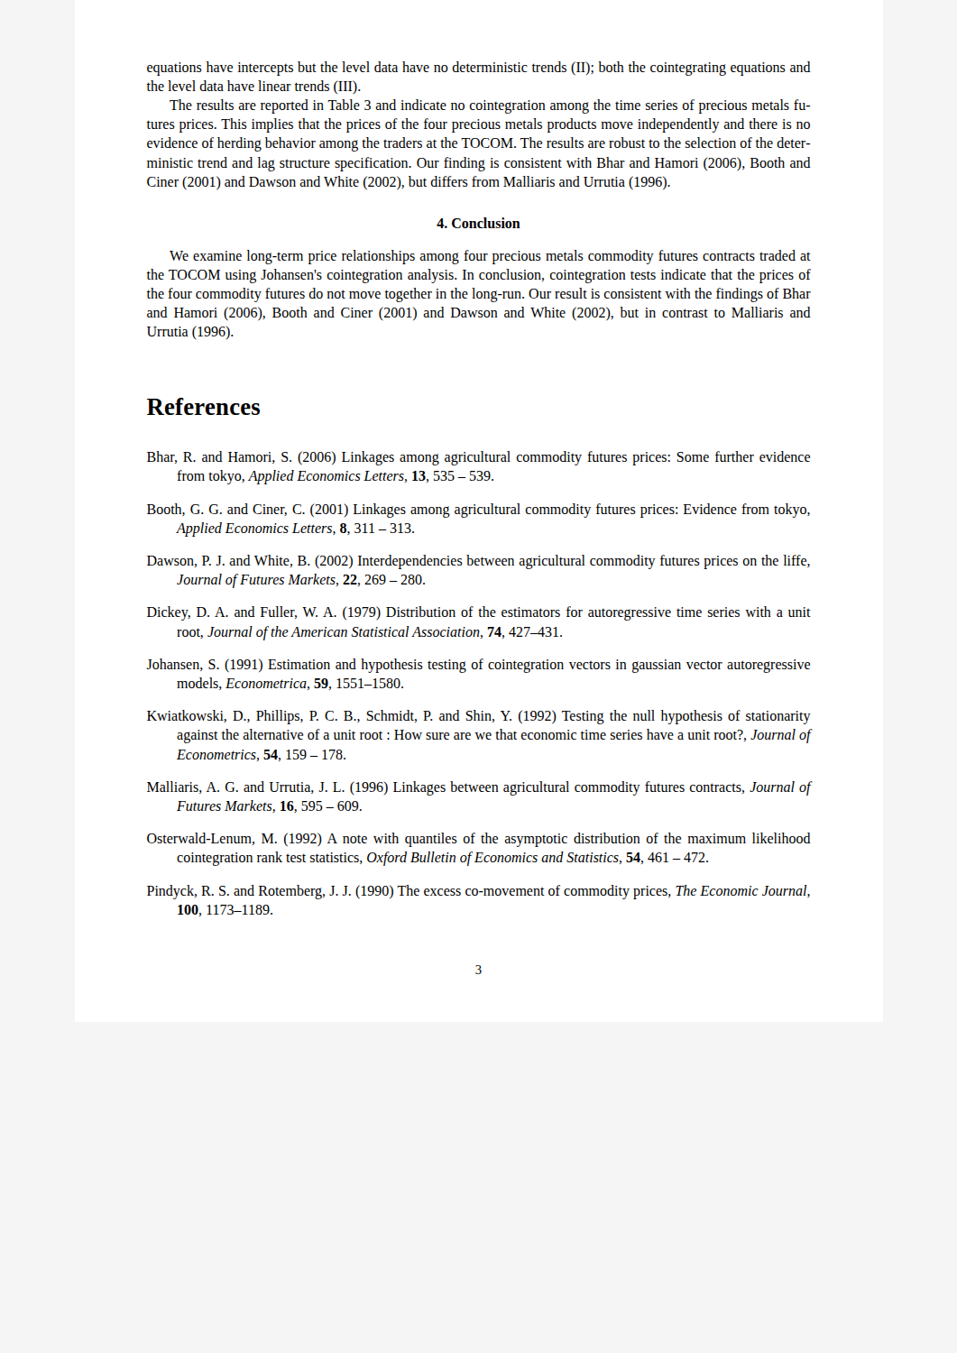equations have intercepts but the level data have no deterministic trends (II); both the cointegrating equations and the level data have linear trends (III).
The results are reported in Table 3 and indicate no cointegration among the time series of precious metals futures prices. This implies that the prices of the four precious metals products move independently and there is no evidence of herding behavior among the traders at the TOCOM. The results are robust to the selection of the deterministic trend and lag structure specification. Our finding is consistent with Bhar and Hamori (2006), Booth and Ciner (2001) and Dawson and White (2002), but differs from Malliaris and Urrutia (1996).
4. Conclusion
We examine long-term price relationships among four precious metals commodity futures contracts traded at the TOCOM using Johansen's cointegration analysis. In conclusion, cointegration tests indicate that the prices of the four commodity futures do not move together in the long-run. Our result is consistent with the findings of Bhar and Hamori (2006), Booth and Ciner (2001) and Dawson and White (2002), but in contrast to Malliaris and Urrutia (1996).
References
Bhar, R. and Hamori, S. (2006) Linkages among agricultural commodity futures prices: Some further evidence from tokyo, Applied Economics Letters, 13, 535 – 539.
Booth, G. G. and Ciner, C. (2001) Linkages among agricultural commodity futures prices: Evidence from tokyo, Applied Economics Letters, 8, 311 – 313.
Dawson, P. J. and White, B. (2002) Interdependencies between agricultural commodity futures prices on the liffe, Journal of Futures Markets, 22, 269 – 280.
Dickey, D. A. and Fuller, W. A. (1979) Distribution of the estimators for autoregressive time series with a unit root, Journal of the American Statistical Association, 74, 427–431.
Johansen, S. (1991) Estimation and hypothesis testing of cointegration vectors in gaussian vector autoregressive models, Econometrica, 59, 1551–1580.
Kwiatkowski, D., Phillips, P. C. B., Schmidt, P. and Shin, Y. (1992) Testing the null hypothesis of stationarity against the alternative of a unit root : How sure are we that economic time series have a unit root?, Journal of Econometrics, 54, 159 – 178.
Malliaris, A. G. and Urrutia, J. L. (1996) Linkages between agricultural commodity futures contracts, Journal of Futures Markets, 16, 595 – 609.
Osterwald-Lenum, M. (1992) A note with quantiles of the asymptotic distribution of the maximum likelihood cointegration rank test statistics, Oxford Bulletin of Economics and Statistics, 54, 461 – 472.
Pindyck, R. S. and Rotemberg, J. J. (1990) The excess co-movement of commodity prices, The Economic Journal, 100, 1173–1189.
3